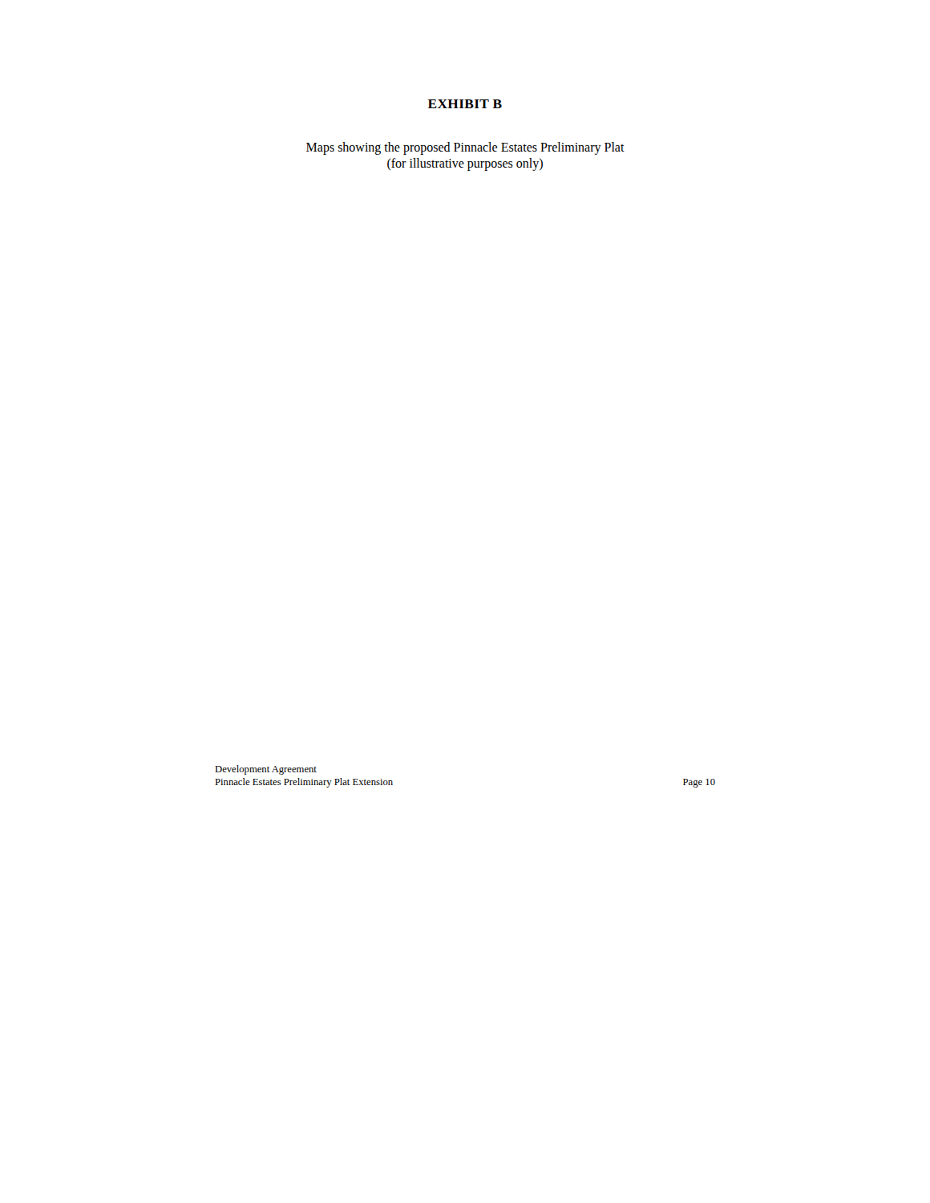EXHIBIT B
Maps showing the proposed Pinnacle Estates Preliminary Plat
(for illustrative purposes only)
Development Agreement
Pinnacle Estates Preliminary Plat Extension
Page 10